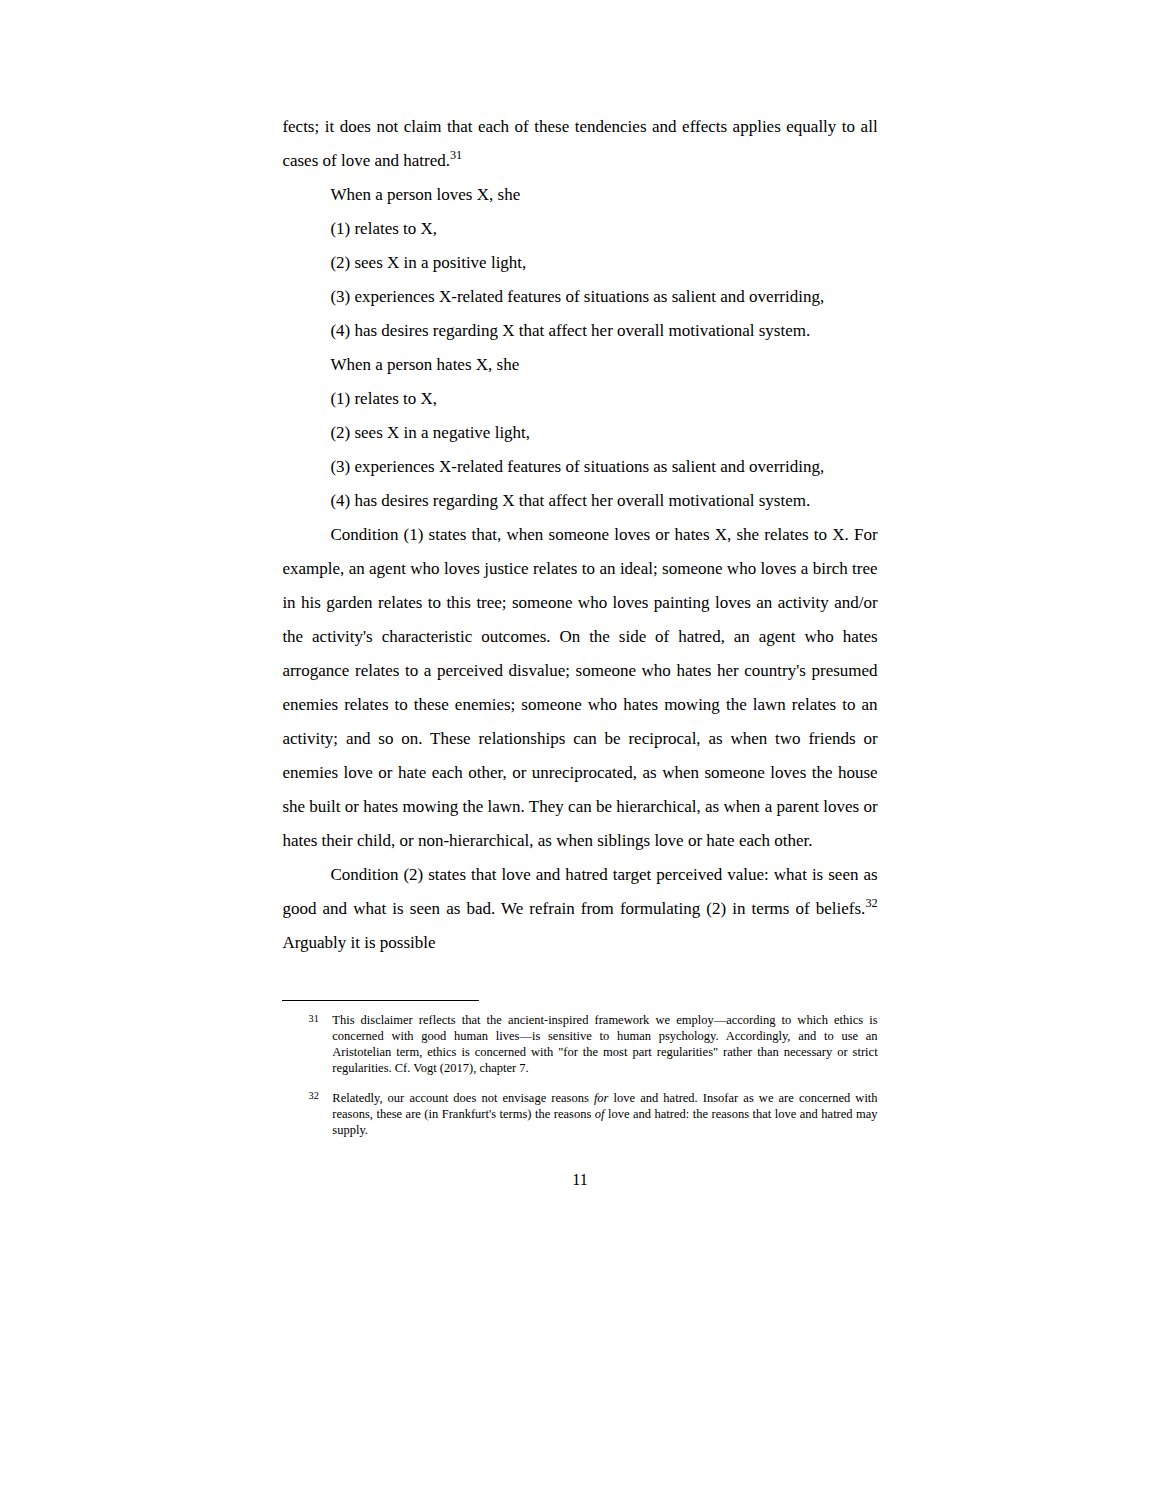fects; it does not claim that each of these tendencies and effects applies equally to all cases of love and hatred.31
When a person loves X, she
(1) relates to X,
(2) sees X in a positive light,
(3) experiences X-related features of situations as salient and overriding,
(4) has desires regarding X that affect her overall motivational system.
When a person hates X, she
(1) relates to X,
(2) sees X in a negative light,
(3) experiences X-related features of situations as salient and overriding,
(4) has desires regarding X that affect her overall motivational system.
Condition (1) states that, when someone loves or hates X, she relates to X. For example, an agent who loves justice relates to an ideal; someone who loves a birch tree in his garden relates to this tree; someone who loves painting loves an activity and/or the activity's characteristic outcomes. On the side of hatred, an agent who hates arrogance relates to a perceived disvalue; someone who hates her country's presumed enemies relates to these enemies; someone who hates mowing the lawn relates to an activity; and so on. These relationships can be reciprocal, as when two friends or enemies love or hate each other, or unreciprocated, as when someone loves the house she built or hates mowing the lawn. They can be hierarchical, as when a parent loves or hates their child, or non-hierarchical, as when siblings love or hate each other.
Condition (2) states that love and hatred target perceived value: what is seen as good and what is seen as bad. We refrain from formulating (2) in terms of beliefs.32 Arguably it is possible
31
This disclaimer reflects that the ancient-inspired framework we employ—according to which ethics is concerned with good human lives—is sensitive to human psychology. Accordingly, and to use an Aristotelian term, ethics is concerned with "for the most part regularities" rather than necessary or strict regularities. Cf. Vogt (2017), chapter 7.
32
Relatedly, our account does not envisage reasons for love and hatred. Insofar as we are concerned with reasons, these are (in Frankfurt's terms) the reasons of love and hatred: the reasons that love and hatred may supply.
11